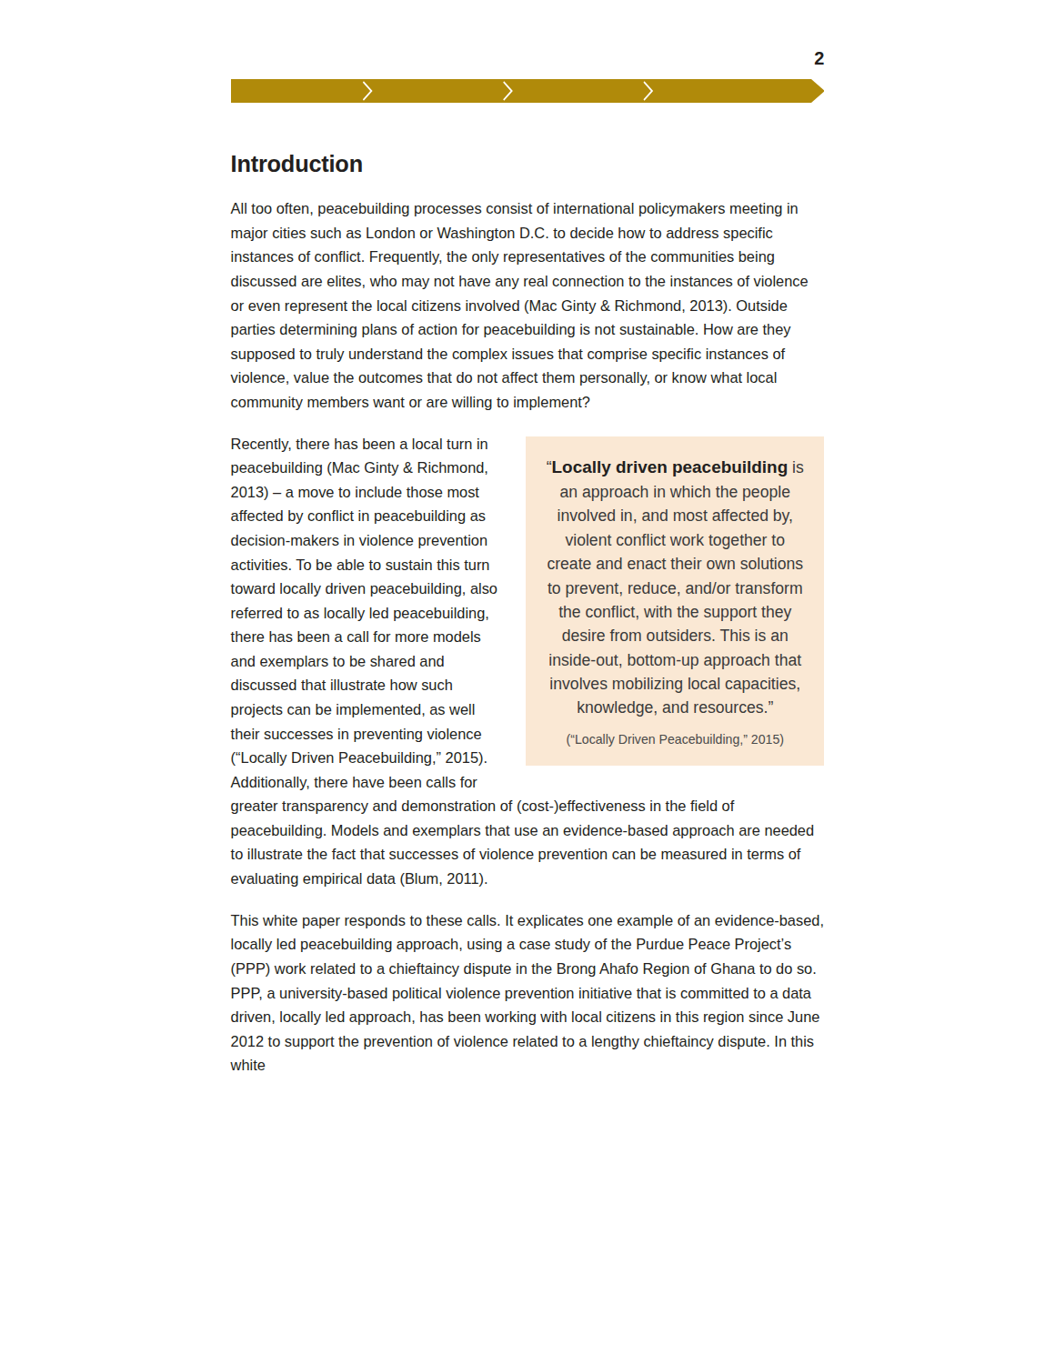2
Introduction
All too often, peacebuilding processes consist of international policymakers meeting in major cities such as London or Washington D.C. to decide how to address specific instances of conflict. Frequently, the only representatives of the communities being discussed are elites, who may not have any real connection to the instances of violence or even represent the local citizens involved (Mac Ginty & Richmond, 2013). Outside parties determining plans of action for peacebuilding is not sustainable. How are they supposed to truly understand the complex issues that comprise specific instances of violence, value the outcomes that do not affect them personally, or know what local community members want or are willing to implement?
“Locally driven peacebuilding is an approach in which the people involved in, and most affected by, violent conflict work together to create and enact their own solutions to prevent, reduce, and/or transform the conflict, with the support they desire from outsiders. This is an inside-out, bottom-up approach that involves mobilizing local capacities, knowledge, and resources.” (“Locally Driven Peacebuilding,” 2015)
Recently, there has been a local turn in peacebuilding (Mac Ginty & Richmond, 2013) – a move to include those most affected by conflict in peacebuilding as decision-makers in violence prevention activities. To be able to sustain this turn toward locally driven peacebuilding, also referred to as locally led peacebuilding, there has been a call for more models and exemplars to be shared and discussed that illustrate how such projects can be implemented, as well their successes in preventing violence (“Locally Driven Peacebuilding,” 2015). Additionally, there have been calls for greater transparency and demonstration of (cost-)effectiveness in the field of peacebuilding. Models and exemplars that use an evidence-based approach are needed to illustrate the fact that successes of violence prevention can be measured in terms of evaluating empirical data (Blum, 2011).
This white paper responds to these calls. It explicates one example of an evidence-based, locally led peacebuilding approach, using a case study of the Purdue Peace Project’s (PPP) work related to a chieftaincy dispute in the Brong Ahafo Region of Ghana to do so. PPP, a university-based political violence prevention initiative that is committed to a data driven, locally led approach, has been working with local citizens in this region since June 2012 to support the prevention of violence related to a lengthy chieftaincy dispute. In this white